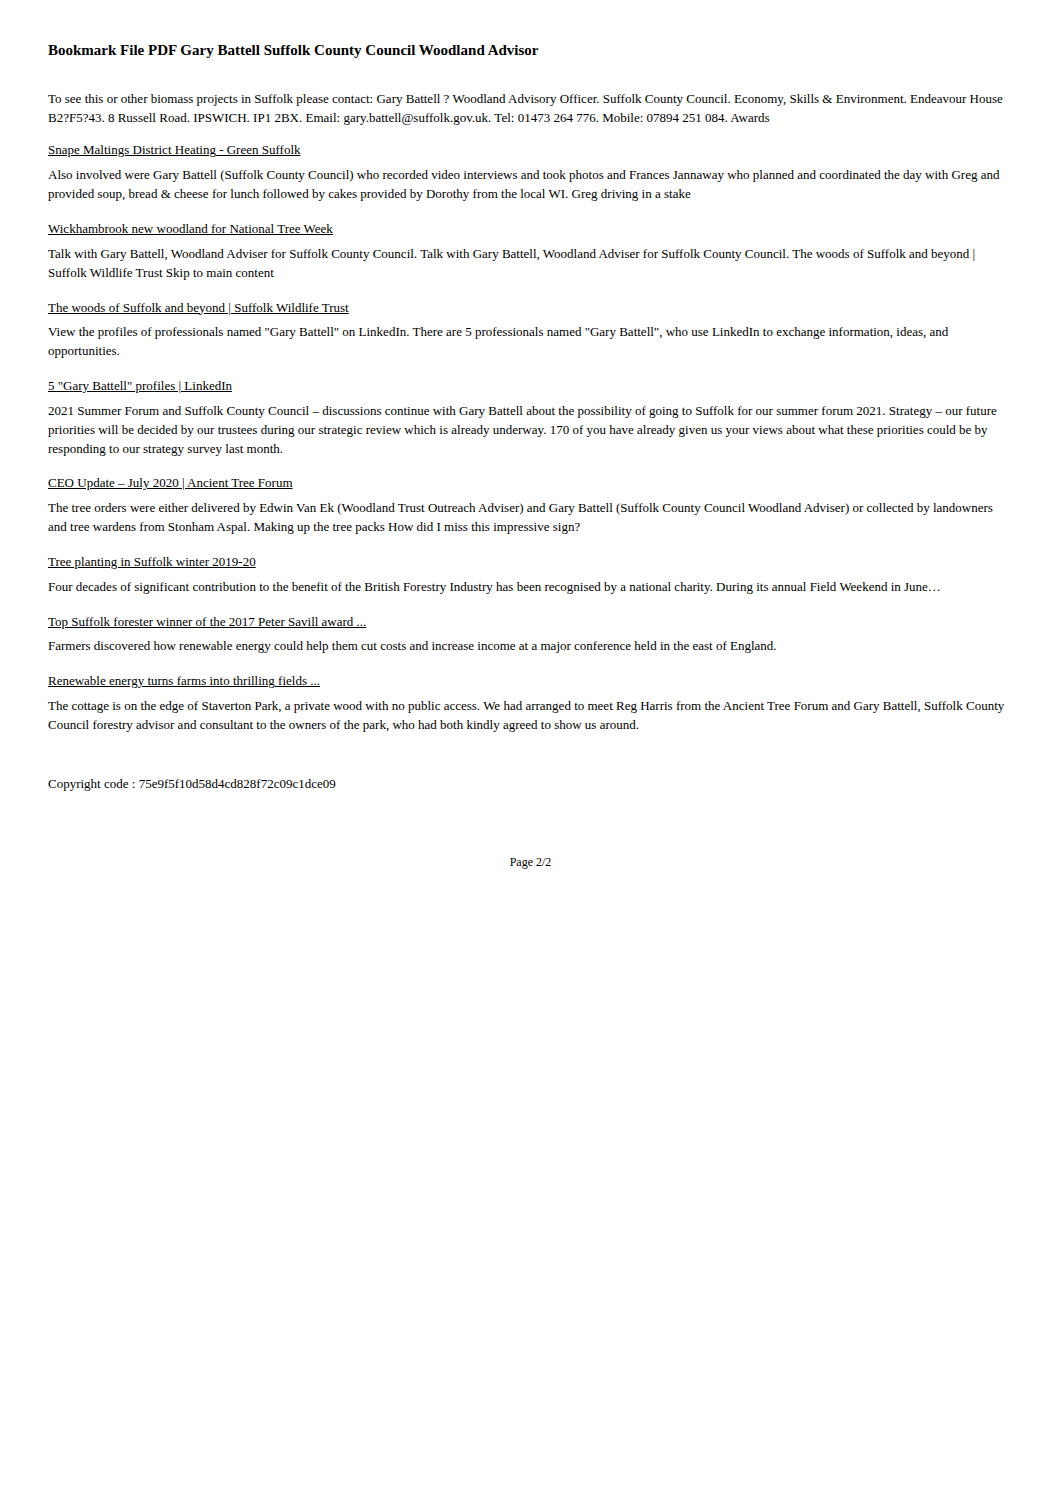Bookmark File PDF Gary Battell Suffolk County Council Woodland Advisor
To see this or other biomass projects in Suffolk please contact: Gary Battell ? Woodland Advisory Officer. Suffolk County Council. Economy, Skills & Environment. Endeavour House B2?F5?43. 8 Russell Road. IPSWICH. IP1 2BX. Email: gary.battell@suffolk.gov.uk. Tel: 01473 264 776. Mobile: 07894 251 084. Awards
Snape Maltings District Heating - Green Suffolk
Also involved were Gary Battell (Suffolk County Council) who recorded video interviews and took photos and Frances Jannaway who planned and coordinated the day with Greg and provided soup, bread & cheese for lunch followed by cakes provided by Dorothy from the local WI. Greg driving in a stake
Wickhambrook new woodland for National Tree Week
Talk with Gary Battell, Woodland Adviser for Suffolk County Council. Talk with Gary Battell, Woodland Adviser for Suffolk County Council. The woods of Suffolk and beyond | Suffolk Wildlife Trust Skip to main content
The woods of Suffolk and beyond | Suffolk Wildlife Trust
View the profiles of professionals named "Gary Battell" on LinkedIn. There are 5 professionals named "Gary Battell", who use LinkedIn to exchange information, ideas, and opportunities.
5 "Gary Battell" profiles | LinkedIn
2021 Summer Forum and Suffolk County Council – discussions continue with Gary Battell about the possibility of going to Suffolk for our summer forum 2021. Strategy – our future priorities will be decided by our trustees during our strategic review which is already underway. 170 of you have already given us your views about what these priorities could be by responding to our strategy survey last month.
CEO Update – July 2020 | Ancient Tree Forum
The tree orders were either delivered by Edwin Van Ek (Woodland Trust Outreach Adviser) and Gary Battell (Suffolk County Council Woodland Adviser) or collected by landowners and tree wardens from Stonham Aspal. Making up the tree packs How did I miss this impressive sign?
Tree planting in Suffolk winter 2019-20
Four decades of significant contribution to the benefit of the British Forestry Industry has been recognised by a national charity. During its annual Field Weekend in June…
Top Suffolk forester winner of the 2017 Peter Savill award ...
Farmers discovered how renewable energy could help them cut costs and increase income at a major conference held in the east of England.
Renewable energy turns farms into thrilling fields ...
The cottage is on the edge of Staverton Park, a private wood with no public access. We had arranged to meet Reg Harris from the Ancient Tree Forum and Gary Battell, Suffolk County Council forestry advisor and consultant to the owners of the park, who had both kindly agreed to show us around.
Copyright code : 75e9f5f10d58d4cd828f72c09c1dce09
Page 2/2